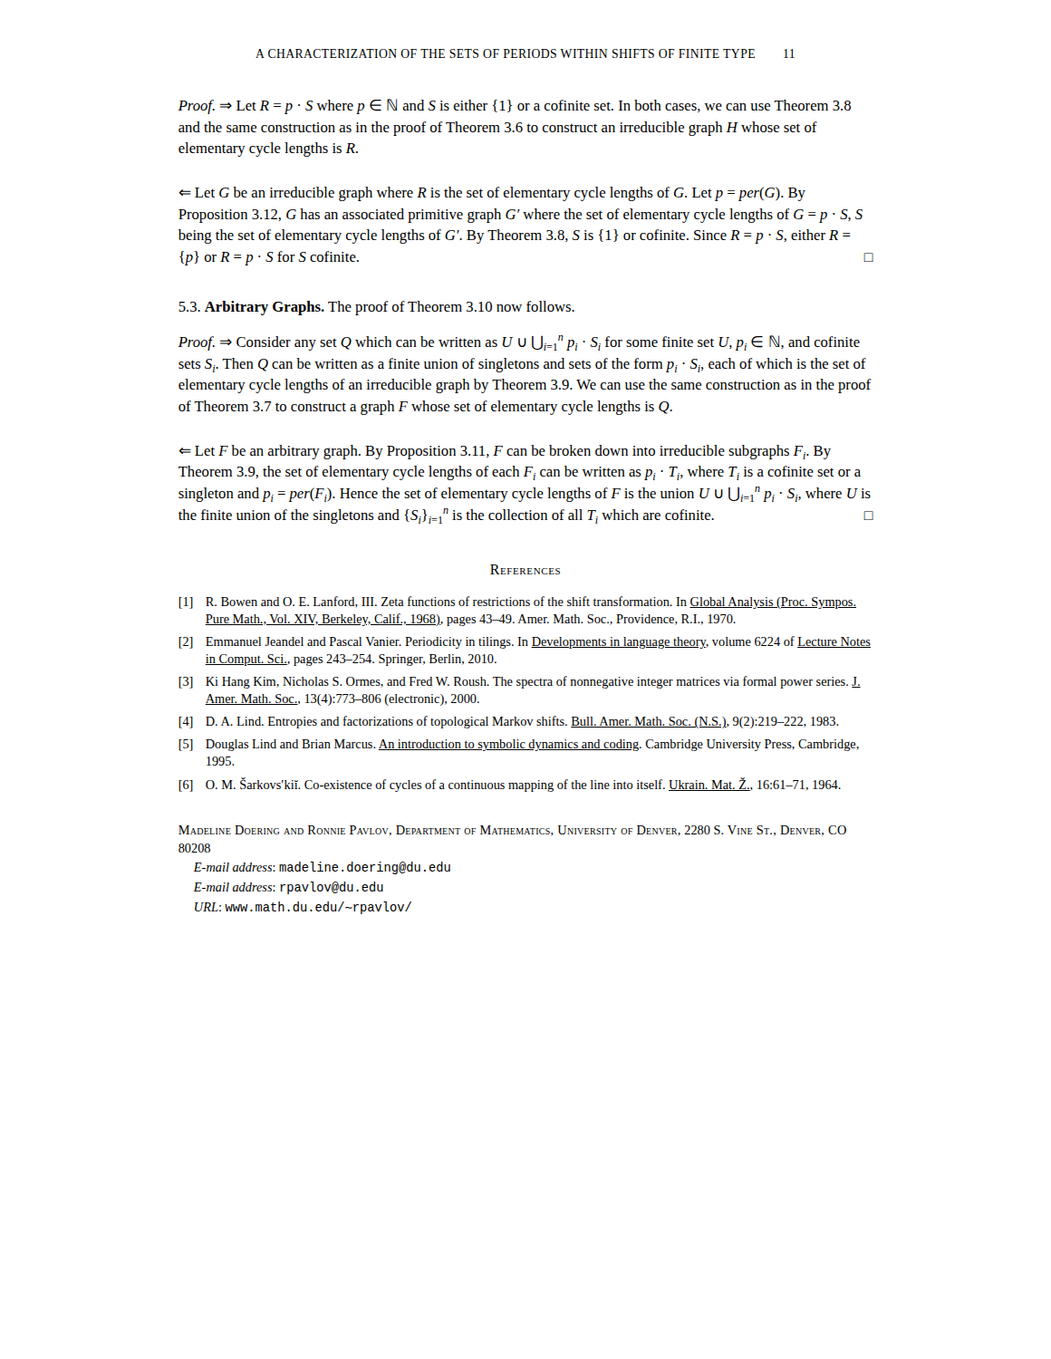A CHARACTERIZATION OF THE SETS OF PERIODS WITHIN SHIFTS OF FINITE TYPE 11
Proof. ⇒ Let R = p · S where p ∈ ℕ and S is either {1} or a cofinite set. In both cases, we can use Theorem 3.8 and the same construction as in the proof of Theorem 3.6 to construct an irreducible graph H whose set of elementary cycle lengths is R.
⇐ Let G be an irreducible graph where R is the set of elementary cycle lengths of G. Let p = per(G). By Proposition 3.12, G has an associated primitive graph G′ where the set of elementary cycle lengths of G = p · S, S being the set of elementary cycle lengths of G′. By Theorem 3.8, S is {1} or cofinite. Since R = p · S, either R = {p} or R = p · S for S cofinite.
5.3. Arbitrary Graphs. The proof of Theorem 3.10 now follows.
Proof. ⇒ Consider any set Q which can be written as U ∪ ⋃i=1n pi · Si for some finite set U, pi ∈ ℕ, and cofinite sets Si. Then Q can be written as a finite union of singletons and sets of the form pi · Si, each of which is the set of elementary cycle lengths of an irreducible graph by Theorem 3.9. We can use the same construction as in the proof of Theorem 3.7 to construct a graph F whose set of elementary cycle lengths is Q.
⇐ Let F be an arbitrary graph. By Proposition 3.11, F can be broken down into irreducible subgraphs Fi. By Theorem 3.9, the set of elementary cycle lengths of each Fi can be written as pi · Ti, where Ti is a cofinite set or a singleton and pi = per(Fi). Hence the set of elementary cycle lengths of F is the union U ∪ ⋃i=1n pi · Si, where U is the finite union of the singletons and {Si}i=1n is the collection of all Ti which are cofinite.
References
[1] R. Bowen and O. E. Lanford, III. Zeta functions of restrictions of the shift transformation. In Global Analysis (Proc. Sympos. Pure Math., Vol. XIV, Berkeley, Calif., 1968), pages 43–49. Amer. Math. Soc., Providence, R.I., 1970.
[2] Emmanuel Jeandel and Pascal Vanier. Periodicity in tilings. In Developments in language theory, volume 6224 of Lecture Notes in Comput. Sci., pages 243–254. Springer, Berlin, 2010.
[3] Ki Hang Kim, Nicholas S. Ormes, and Fred W. Roush. The spectra of nonnegative integer matrices via formal power series. J. Amer. Math. Soc., 13(4):773–806 (electronic), 2000.
[4] D. A. Lind. Entropies and factorizations of topological Markov shifts. Bull. Amer. Math. Soc. (N.S.), 9(2):219–222, 1983.
[5] Douglas Lind and Brian Marcus. An introduction to symbolic dynamics and coding. Cambridge University Press, Cambridge, 1995.
[6] O. M. Šarkovs′kiĭ. Co-existence of cycles of a continuous mapping of the line into itself. Ukrain. Mat. Ž., 16:61–71, 1964.
Madeline Doering and Ronnie Pavlov, Department of Mathematics, University of Denver, 2280 S. Vine St., Denver, CO 80208
E-mail address: madeline.doering@du.edu
E-mail address: rpavlov@du.edu
URL: www.math.du.edu/∼rpavlov/